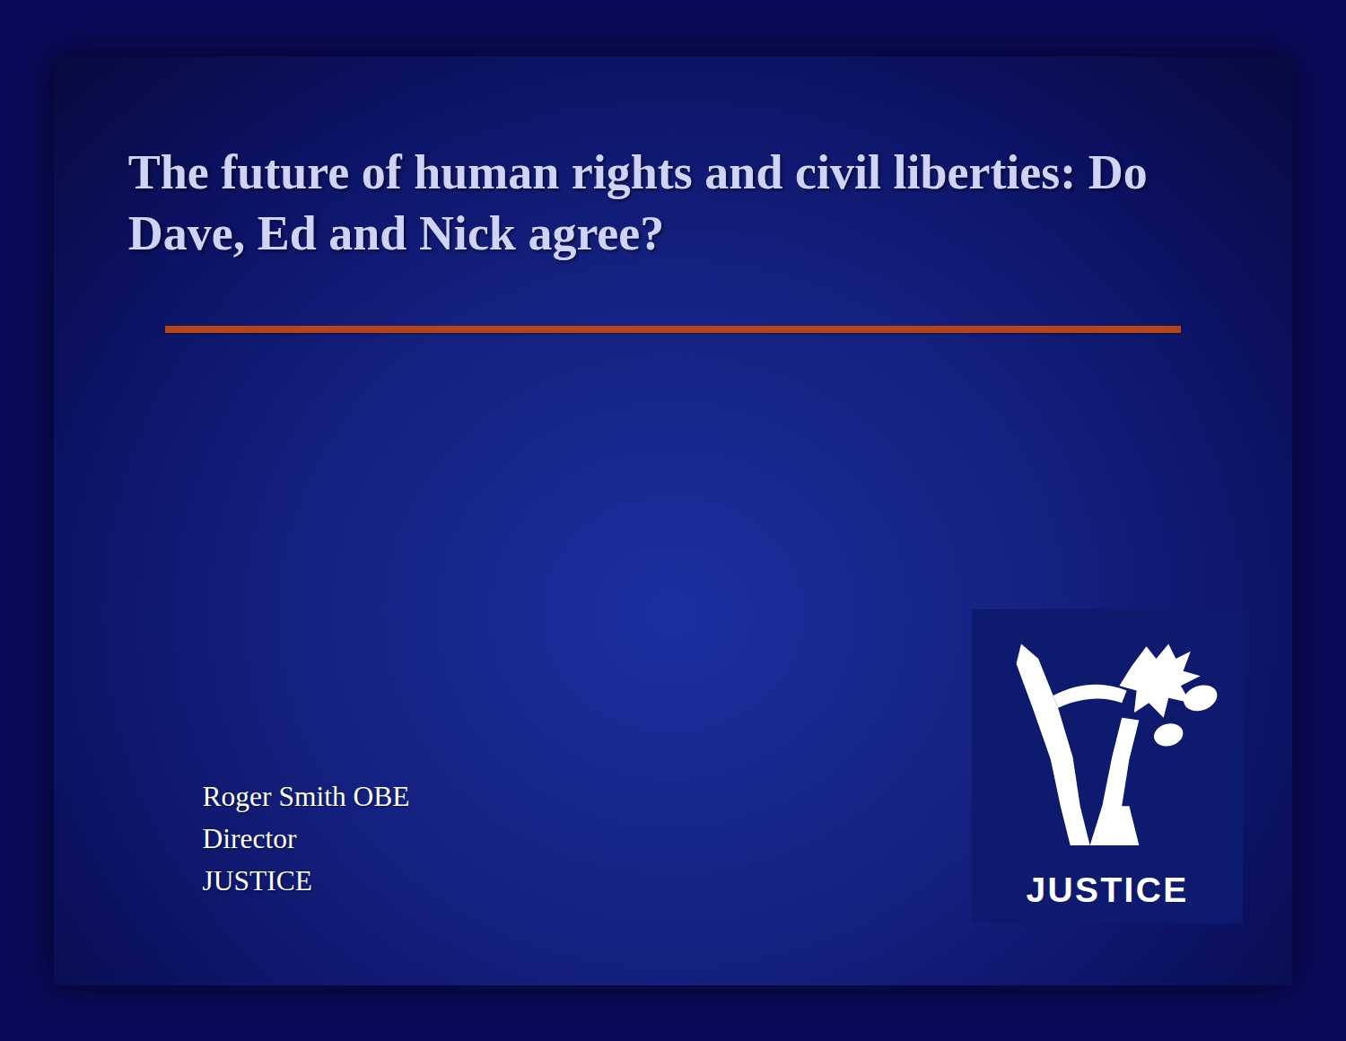The future of human rights and civil liberties: Do Dave, Ed and Nick agree?
Roger Smith OBE
Director
JUSTICE
JUSTICE